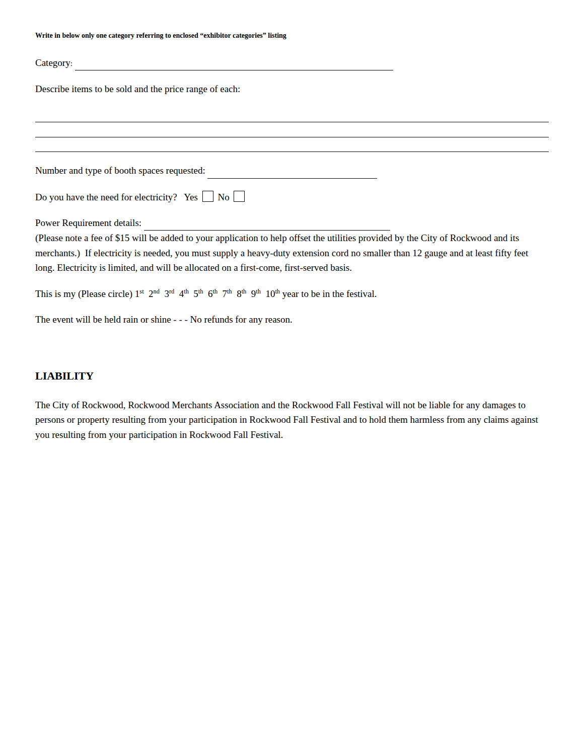Write in below only one category referring to enclosed “exhibitor categories” listing
Category:
Describe items to be sold and the price range of each:
Number and type of booth spaces requested:
Do you have the need for electricity? Yes No
Power Requirement details:
(Please note a fee of $15 will be added to your application to help offset the utilities provided by the City of Rockwood and its merchants.) If electricity is needed, you must supply a heavy-duty extension cord no smaller than 12 gauge and at least fifty feet long. Electricity is limited, and will be allocated on a first-come, first-served basis.
This is my (Please circle) 1st 2nd 3rd 4th 5th 6th 7th 8th 9th 10th year to be in the festival.
The event will be held rain or shine - - - No refunds for any reason.
LIABILITY
The City of Rockwood, Rockwood Merchants Association and the Rockwood Fall Festival will not be liable for any damages to persons or property resulting from your participation in Rockwood Fall Festival and to hold them harmless from any claims against you resulting from your participation in Rockwood Fall Festival.